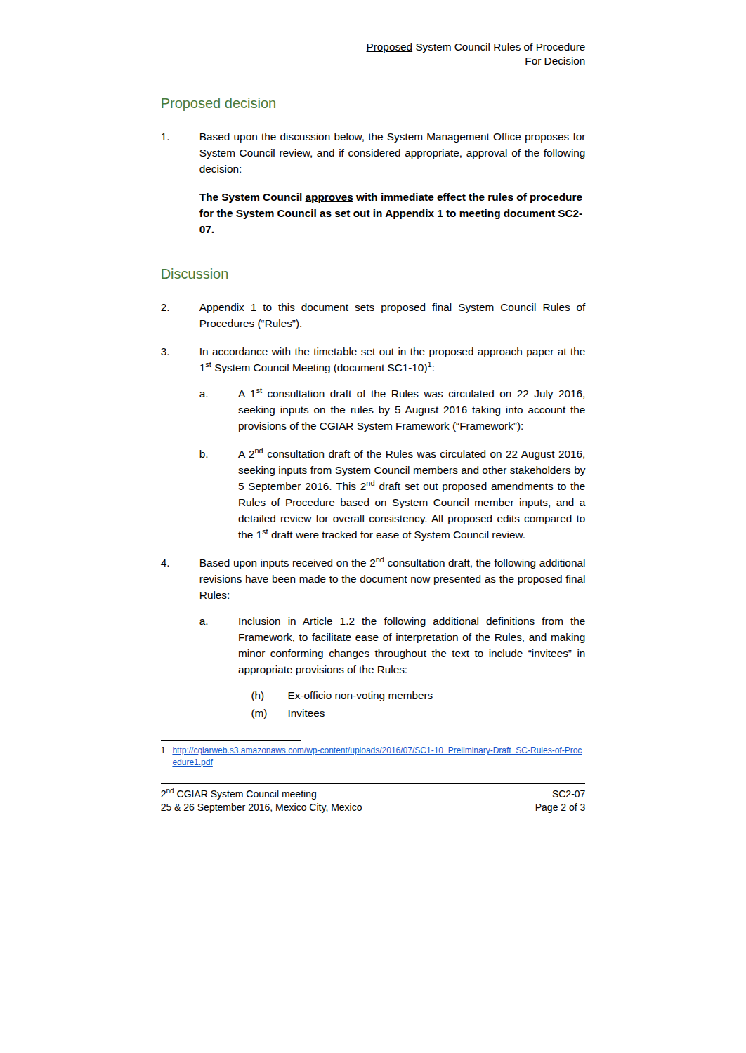Proposed System Council Rules of Procedure For Decision
Proposed decision
1. Based upon the discussion below, the System Management Office proposes for System Council review, and if considered appropriate, approval of the following decision:
The System Council approves with immediate effect the rules of procedure for the System Council as set out in Appendix 1 to meeting document SC2-07.
Discussion
2. Appendix 1 to this document sets proposed final System Council Rules of Procedures (“Rules”).
3. In accordance with the timetable set out in the proposed approach paper at the 1st System Council Meeting (document SC1-10)1:
a. A 1st consultation draft of the Rules was circulated on 22 July 2016, seeking inputs on the rules by 5 August 2016 taking into account the provisions of the CGIAR System Framework (“Framework”):
b. A 2nd consultation draft of the Rules was circulated on 22 August 2016, seeking inputs from System Council members and other stakeholders by 5 September 2016. This 2nd draft set out proposed amendments to the Rules of Procedure based on System Council member inputs, and a detailed review for overall consistency. All proposed edits compared to the 1st draft were tracked for ease of System Council review.
4. Based upon inputs received on the 2nd consultation draft, the following additional revisions have been made to the document now presented as the proposed final Rules:
a. Inclusion in Article 1.2 the following additional definitions from the Framework, to facilitate ease of interpretation of the Rules, and making minor conforming changes throughout the text to include “invitees” in appropriate provisions of the Rules:
(h) Ex-officio non-voting members
(m) Invitees
1 http://cgiarweb.s3.amazonaws.com/wp-content/uploads/2016/07/SC1-10_Preliminary-Draft_SC-Rules-of-Procedure1.pdf
2nd CGIAR System Council meeting
25 & 26 September 2016, Mexico City, Mexico
SC2-07
Page 2 of 3